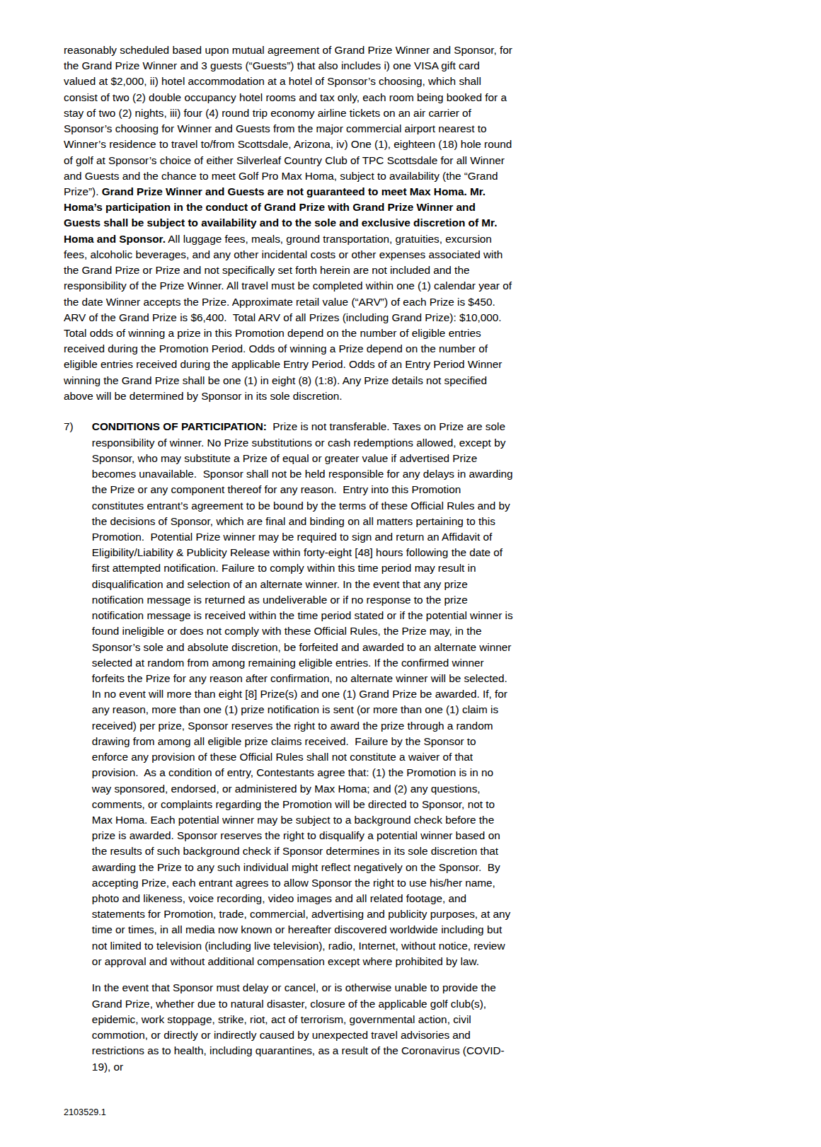reasonably scheduled based upon mutual agreement of Grand Prize Winner and Sponsor, for the Grand Prize Winner and 3 guests (“Guests”) that also includes i) one VISA gift card valued at $2,000, ii) hotel accommodation at a hotel of Sponsor’s choosing, which shall consist of two (2) double occupancy hotel rooms and tax only, each room being booked for a stay of two (2) nights, iii) four (4) round trip economy airline tickets on an air carrier of Sponsor’s choosing for Winner and Guests from the major commercial airport nearest to Winner’s residence to travel to/from Scottsdale, Arizona, iv) One (1), eighteen (18) hole round of golf at Sponsor’s choice of either Silverleaf Country Club of TPC Scottsdale for all Winner and Guests and the chance to meet Golf Pro Max Homa, subject to availability (the “Grand Prize”). Grand Prize Winner and Guests are not guaranteed to meet Max Homa. Mr. Homa’s participation in the conduct of Grand Prize with Grand Prize Winner and Guests shall be subject to availability and to the sole and exclusive discretion of Mr. Homa and Sponsor. All luggage fees, meals, ground transportation, gratuities, excursion fees, alcoholic beverages, and any other incidental costs or other expenses associated with the Grand Prize or Prize and not specifically set forth herein are not included and the responsibility of the Prize Winner. All travel must be completed within one (1) calendar year of the date Winner accepts the Prize. Approximate retail value (“ARV”) of each Prize is $450. ARV of the Grand Prize is $6,400. Total ARV of all Prizes (including Grand Prize): $10,000. Total odds of winning a prize in this Promotion depend on the number of eligible entries received during the Promotion Period. Odds of winning a Prize depend on the number of eligible entries received during the applicable Entry Period. Odds of an Entry Period Winner winning the Grand Prize shall be one (1) in eight (8) (1:8). Any Prize details not specified above will be determined by Sponsor in its sole discretion.
7)
CONDITIONS OF PARTICIPATION: Prize is not transferable. Taxes on Prize are sole responsibility of winner. No Prize substitutions or cash redemptions allowed, except by Sponsor, who may substitute a Prize of equal or greater value if advertised Prize becomes unavailable. Sponsor shall not be held responsible for any delays in awarding the Prize or any component thereof for any reason. Entry into this Promotion constitutes entrant’s agreement to be bound by the terms of these Official Rules and by the decisions of Sponsor, which are final and binding on all matters pertaining to this Promotion. Potential Prize winner may be required to sign and return an Affidavit of Eligibility/Liability & Publicity Release within forty-eight [48] hours following the date of first attempted notification. Failure to comply within this time period may result in disqualification and selection of an alternate winner. In the event that any prize notification message is returned as undeliverable or if no response to the prize notification message is received within the time period stated or if the potential winner is found ineligible or does not comply with these Official Rules, the Prize may, in the Sponsor’s sole and absolute discretion, be forfeited and awarded to an alternate winner selected at random from among remaining eligible entries. If the confirmed winner forfeits the Prize for any reason after confirmation, no alternate winner will be selected. In no event will more than eight [8] Prize(s) and one (1) Grand Prize be awarded. If, for any reason, more than one (1) prize notification is sent (or more than one (1) claim is received) per prize, Sponsor reserves the right to award the prize through a random drawing from among all eligible prize claims received. Failure by the Sponsor to enforce any provision of these Official Rules shall not constitute a waiver of that provision. As a condition of entry, Contestants agree that: (1) the Promotion is in no way sponsored, endorsed, or administered by Max Homa; and (2) any questions, comments, or complaints regarding the Promotion will be directed to Sponsor, not to Max Homa. Each potential winner may be subject to a background check before the prize is awarded. Sponsor reserves the right to disqualify a potential winner based on the results of such background check if Sponsor determines in its sole discretion that awarding the Prize to any such individual might reflect negatively on the Sponsor. By accepting Prize, each entrant agrees to allow Sponsor the right to use his/her name, photo and likeness, voice recording, video images and all related footage, and statements for Promotion, trade, commercial, advertising and publicity purposes, at any time or times, in all media now known or hereafter discovered worldwide including but not limited to television (including live television), radio, Internet, without notice, review or approval and without additional compensation except where prohibited by law.
In the event that Sponsor must delay or cancel, or is otherwise unable to provide the Grand Prize, whether due to natural disaster, closure of the applicable golf club(s), epidemic, work stoppage, strike, riot, act of terrorism, governmental action, civil commotion, or directly or indirectly caused by unexpected travel advisories and restrictions as to health, including quarantines, as a result of the Coronavirus (COVID-19), or
2103529.1